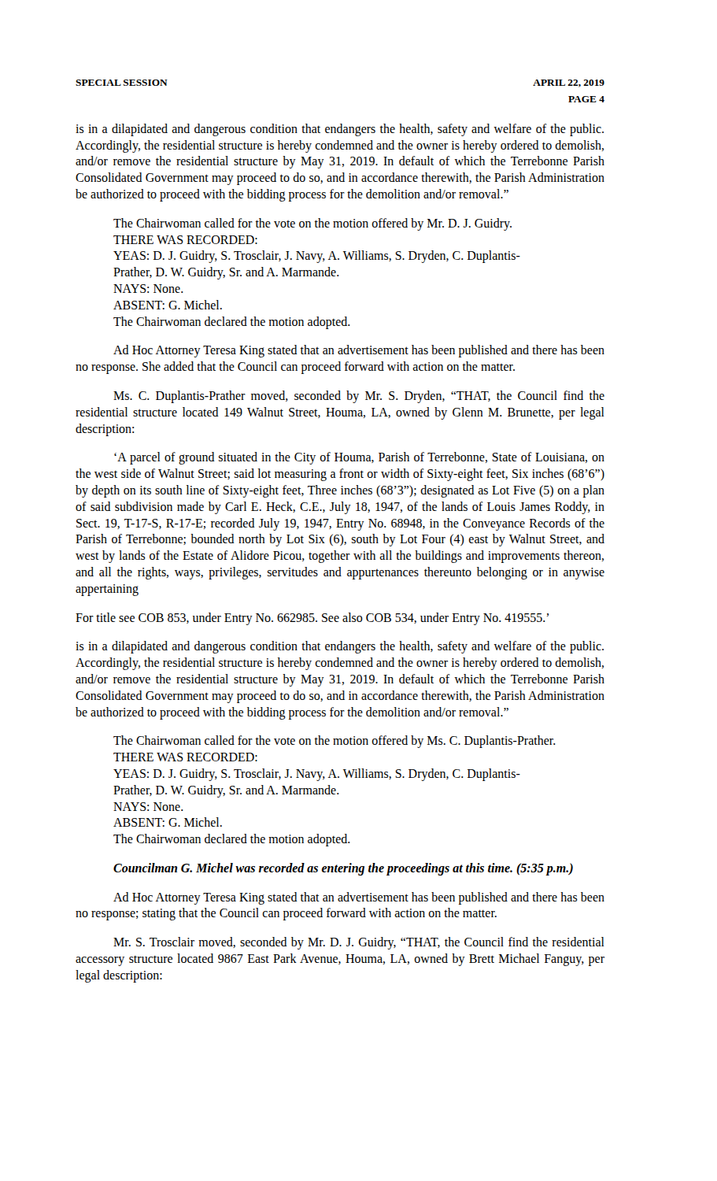SPECIAL SESSION
APRIL 22, 2019
PAGE 4
is in a dilapidated and dangerous condition that endangers the health, safety and welfare of the public. Accordingly, the residential structure is hereby condemned and the owner is hereby ordered to demolish, and/or remove the residential structure by May 31, 2019. In default of which the Terrebonne Parish Consolidated Government may proceed to do so, and in accordance therewith, the Parish Administration be authorized to proceed with the bidding process for the demolition and/or removal.”
The Chairwoman called for the vote on the motion offered by Mr. D. J. Guidry.
THERE WAS RECORDED:
YEAS: D. J. Guidry, S. Trosclair, J. Navy, A. Williams, S. Dryden, C. Duplantis-
Prather, D. W. Guidry, Sr. and A. Marmande.
NAYS: None.
ABSENT: G. Michel.
The Chairwoman declared the motion adopted.
Ad Hoc Attorney Teresa King stated that an advertisement has been published and there has been no response. She added that the Council can proceed forward with action on the matter.
Ms. C. Duplantis-Prather moved, seconded by Mr. S. Dryden, “THAT, the Council find the residential structure located 149 Walnut Street, Houma, LA, owned by Glenn M. Brunette, per legal description:
‘A parcel of ground situated in the City of Houma, Parish of Terrebonne, State of Louisiana, on the west side of Walnut Street; said lot measuring a front or width of Sixty-eight feet, Six inches (68’6”) by depth on its south line of Sixty-eight feet, Three inches (68’3”); designated as Lot Five (5) on a plan of said subdivision made by Carl E. Heck, C.E., July 18, 1947, of the lands of Louis James Roddy, in Sect. 19, T-17-S, R-17-E; recorded July 19, 1947, Entry No. 68948, in the Conveyance Records of the Parish of Terrebonne; bounded north by Lot Six (6), south by Lot Four (4) east by Walnut Street, and west by lands of the Estate of Alidore Picou, together with all the buildings and improvements thereon, and all the rights, ways, privileges, servitudes and appurtenances thereunto belonging or in anywise appertaining
For title see COB 853, under Entry No. 662985. See also COB 534, under Entry No. 419555.’
is in a dilapidated and dangerous condition that endangers the health, safety and welfare of the public. Accordingly, the residential structure is hereby condemned and the owner is hereby ordered to demolish, and/or remove the residential structure by May 31, 2019. In default of which the Terrebonne Parish Consolidated Government may proceed to do so, and in accordance therewith, the Parish Administration be authorized to proceed with the bidding process for the demolition and/or removal.”
The Chairwoman called for the vote on the motion offered by Ms. C. Duplantis-Prather.
THERE WAS RECORDED:
YEAS: D. J. Guidry, S. Trosclair, J. Navy, A. Williams, S. Dryden, C. Duplantis-
Prather, D. W. Guidry, Sr. and A. Marmande.
NAYS: None.
ABSENT: G. Michel.
The Chairwoman declared the motion adopted.
Councilman G. Michel was recorded as entering the proceedings at this time. (5:35 p.m.)
Ad Hoc Attorney Teresa King stated that an advertisement has been published and there has been no response; stating that the Council can proceed forward with action on the matter.
Mr. S. Trosclair moved, seconded by Mr. D. J. Guidry, “THAT, the Council find the residential accessory structure located 9867 East Park Avenue, Houma, LA, owned by Brett Michael Fanguy, per legal description: